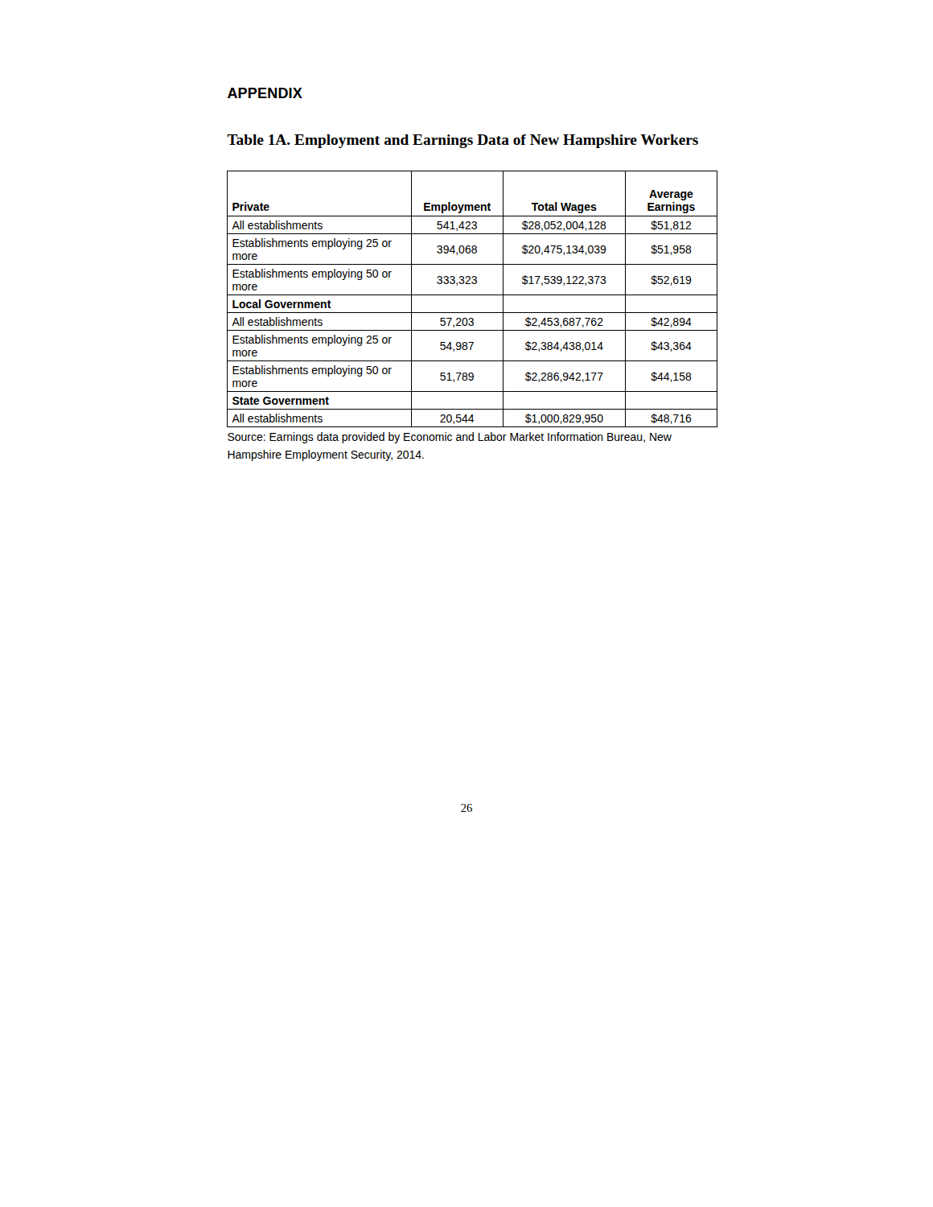APPENDIX
Table 1A. Employment and Earnings Data of New Hampshire Workers
| Private | Employment | Total Wages | Average Earnings |
| --- | --- | --- | --- |
| All establishments | 541,423 | $28,052,004,128 | $51,812 |
| Establishments employing 25 or more | 394,068 | $20,475,134,039 | $51,958 |
| Establishments employing 50 or more | 333,323 | $17,539,122,373 | $52,619 |
| Local Government | | | |
| All establishments | 57,203 | $2,453,687,762 | $42,894 |
| Establishments employing 25 or more | 54,987 | $2,384,438,014 | $43,364 |
| Establishments employing 50 or more | 51,789 | $2,286,942,177 | $44,158 |
| State Government | | | |
| All establishments | 20,544 | $1,000,829,950 | $48,716 |
Source: Earnings data provided by Economic and Labor Market Information Bureau, New Hampshire Employment Security, 2014.
26